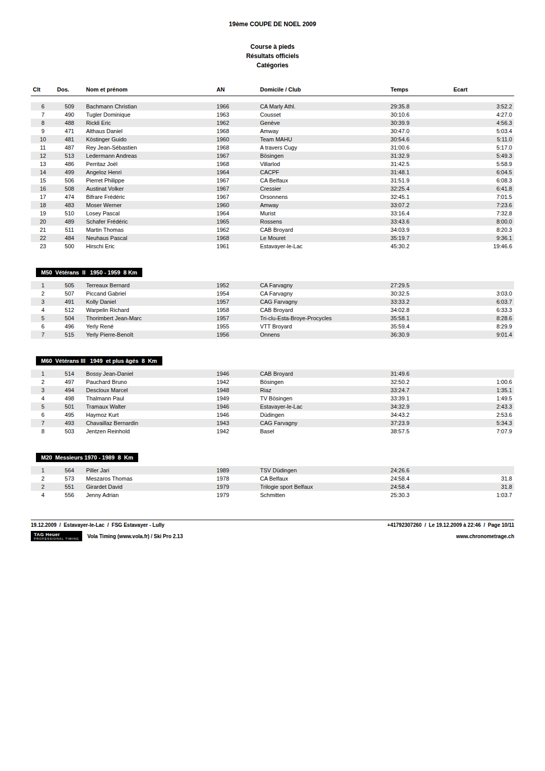19ème COUPE DE NOEL 2009
Course à pieds
Résultats officiels
Catégories
| Clt | Dos. | Nom et prénom | AN | Domicile / Club | Temps | Ecart |
| --- | --- | --- | --- | --- | --- | --- |
| 6 | 509 | Bachmann Christian | 1966 | CA Marly Athl. | 29:35.8 | 3:52.2 |
| 7 | 490 | Tugler Dominique | 1963 | Cousset | 30:10.6 | 4:27.0 |
| 8 | 488 | Rickli Eric | 1962 | Genève | 30:39.9 | 4:56.3 |
| 9 | 471 | Althaus Daniel | 1968 | Amway | 30:47.0 | 5:03.4 |
| 10 | 481 | Köstinger Guido | 1960 | Team MAHU | 30:54.6 | 5:11.0 |
| 11 | 487 | Rey Jean-Sébastien | 1968 | A travers Cugy | 31:00.6 | 5:17.0 |
| 12 | 513 | Ledermann Andreas | 1967 | Bösingen | 31:32.9 | 5:49.3 |
| 13 | 486 | Perritaz Joël | 1968 | Villarlod | 31:42.5 | 5:58.9 |
| 14 | 499 | Angeloz Henri | 1964 | CACPF | 31:48.1 | 6:04.5 |
| 15 | 506 | Pierret Philippe | 1967 | CA Belfaux | 31:51.9 | 6:08.3 |
| 16 | 508 | Austinat Volker | 1967 | Cressier | 32:25.4 | 6:41.8 |
| 17 | 474 | Bifrare Frédéric | 1967 | Orsonnens | 32:45.1 | 7:01.5 |
| 18 | 483 | Moser Werner | 1960 | Amway | 33:07.2 | 7:23.6 |
| 19 | 510 | Losey Pascal | 1964 | Murist | 33:16.4 | 7:32.8 |
| 20 | 489 | Schafer Frédéric | 1965 | Rossens | 33:43.6 | 8:00.0 |
| 21 | 511 | Martin Thomas | 1962 | CAB Broyard | 34:03.9 | 8:20.3 |
| 22 | 484 | Neuhaus Pascal | 1968 | Le Mouret | 35:19.7 | 9:36.1 |
| 23 | 500 | Hirschi Eric | 1961 | Estavayer-le-Lac | 45:30.2 | 19:46.6 |
M50 Vétérans II 1950 - 1959 8 Km
| 1 | 505 | Terreaux Bernard | 1952 | CA Farvagny | 27:29.5 | |
| 2 | 507 | Piccand Gabriel | 1954 | CA Farvagny | 30:32.5 | 3:03.0 |
| 3 | 491 | Kolly Daniel | 1957 | CAG Farvagny | 33:33.2 | 6:03.7 |
| 4 | 512 | Warpelin Richard | 1958 | CAB Broyard | 34:02.8 | 6:33.3 |
| 5 | 504 | Thorimbert Jean-Marc | 1957 | Tri-clu-Esta-Broye-Procycles | 35:58.1 | 8:28.6 |
| 6 | 496 | Yerly René | 1955 | VTT Broyard | 35:59.4 | 8:29.9 |
| 7 | 515 | Yerly Pierre-Benoît | 1956 | Onnens | 36:30.9 | 9:01.4 |
M60 Vétérans III 1949 et plus âgés 8 Km
| 1 | 514 | Bossy Jean-Daniel | 1946 | CAB Broyard | 31:49.6 | |
| 2 | 497 | Pauchard Bruno | 1942 | Bösingen | 32:50.2 | 1:00.6 |
| 3 | 494 | Descloux Marcel | 1948 | Riaz | 33:24.7 | 1:35.1 |
| 4 | 498 | Thalmann Paul | 1949 | TV Bösingen | 33:39.1 | 1:49.5 |
| 5 | 501 | Tramaux Walter | 1946 | Estavayer-le-Lac | 34:32.9 | 2:43.3 |
| 6 | 495 | Haymoz Kurt | 1946 | Düdingen | 34:43.2 | 2:53.6 |
| 7 | 493 | Chavaillaz Bernardin | 1943 | CAG Farvagny | 37:23.9 | 5:34.3 |
| 8 | 503 | Jentzen Reinhold | 1942 | Basel | 38:57.5 | 7:07.9 |
M20 Messieurs 1970 - 1989 8 Km
| 1 | 564 | Piller Jari | 1989 | TSV Düdingen | 24:26.6 | |
| 2 | 573 | Meszaros Thomas | 1978 | CA Belfaux | 24:58.4 | 31.8 |
| 2 | 551 | Girardet David | 1979 | Trilogie sport Belfaux | 24:58.4 | 31.8 |
| 4 | 556 | Jenny Adrian | 1979 | Schmitten | 25:30.3 | 1:03.7 |
19.12.2009 / Estavayer-le-Lac / FSG Estavayer - Lully
+41792307260 / Le 19.12.2009 à 22:46 / Page 10/11
TAG HeuerPROFESSIONAL TIMING Vola Timing (www.vola.fr) / Ski Pro 2.13
www.chronometrage.ch